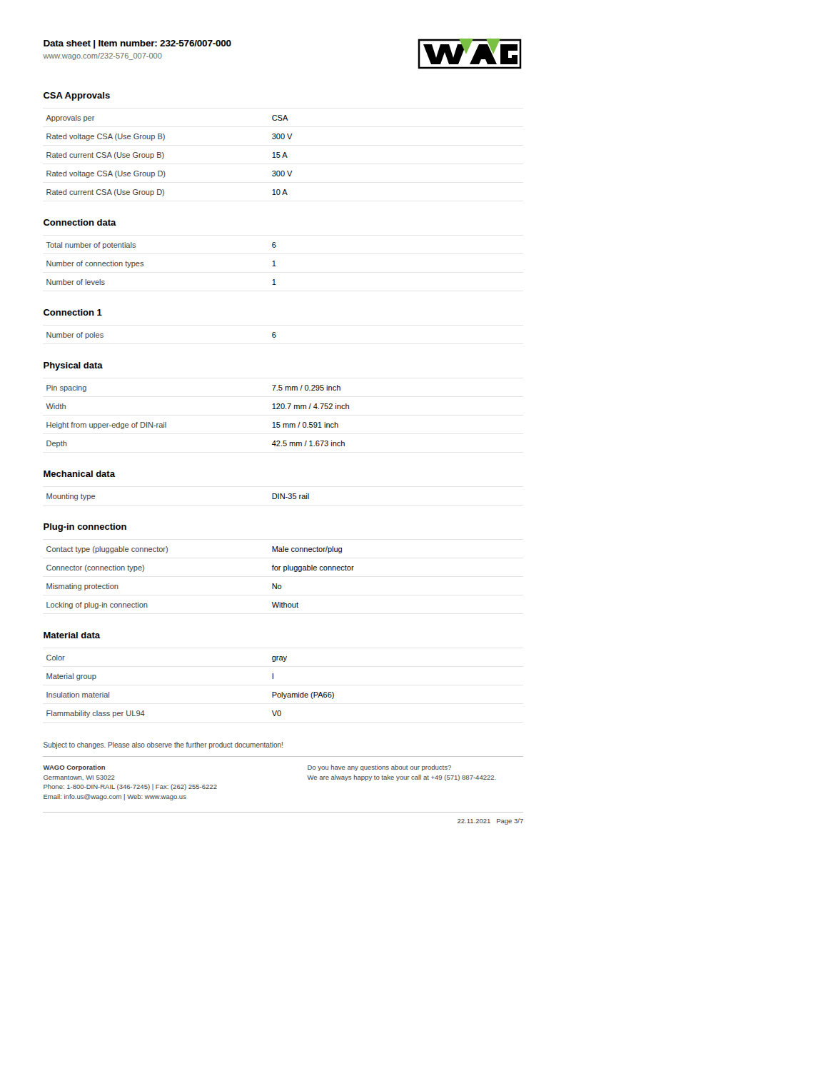Data sheet | Item number: 232-576/007-000
www.wago.com/232-576_007-000
CSA Approvals
| Approvals per | CSA |
| Rated voltage CSA (Use Group B) | 300 V |
| Rated current CSA (Use Group B) | 15 A |
| Rated voltage CSA (Use Group D) | 300 V |
| Rated current CSA (Use Group D) | 10 A |
Connection data
| Total number of potentials | 6 |
| Number of connection types | 1 |
| Number of levels | 1 |
Connection 1
| Number of poles | 6 |
Physical data
| Pin spacing | 7.5 mm / 0.295 inch |
| Width | 120.7 mm / 4.752 inch |
| Height from upper-edge of DIN-rail | 15 mm / 0.591 inch |
| Depth | 42.5 mm / 1.673 inch |
Mechanical data
| Mounting type | DIN-35 rail |
Plug-in connection
| Contact type (pluggable connector) | Male connector/plug |
| Connector (connection type) | for pluggable connector |
| Mismating protection | No |
| Locking of plug-in connection | Without |
Material data
| Color | gray |
| Material group | I |
| Insulation material | Polyamide (PA66) |
| Flammability class per UL94 | V0 |
Subject to changes. Please also observe the further product documentation!
WAGO Corporation
Germantown, WI 53022
Phone: 1-800-DIN-RAIL (346-7245) | Fax: (262) 255-6222
Email: info.us@wago.com | Web: www.wago.us
Do you have any questions about our products?
We are always happy to take your call at +49 (571) 887-44222.
22.11.2021 Page 3/7